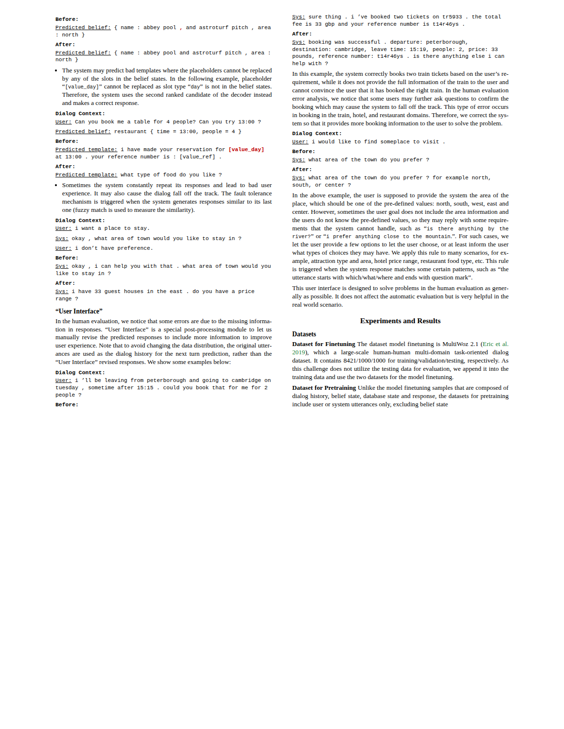Before:
Predicted belief: { name : abbey pool , and astroturf pitch , area : north }
After:
Predicted belief: { name : abbey pool and astroturf pitch , area : north }
The system may predict bad templates where the placeholders cannot be replaced by any of the slots in the belief states. In the following example, placeholder “[value_day]” cannot be replaced as slot type “day” is not in the belief states. Therefore, the system uses the second ranked candidate of the decoder instead and makes a correct response.
Dialog Context:
User: Can you book me a table for 4 people? Can you try 13:00 ?
Predicted belief: restaurant { time = 13:00, people = 4 }
Before:
Predicted template: i have made your reservation for [value_day] at 13:00 . your reference number is : [value_ref] .
After:
Predicted template: what type of food do you like ?
Sometimes the system constantly repeat its responses and lead to bad user experience. It may also cause the dialog fall off the track. The fault tolerance mechanism is triggered when the system generates responses similar to its last one (fuzzy match is used to measure the similarity).
Dialog Context:
User: i want a place to stay.
Sys: okay , what area of town would you like to stay in ?
User: i don’t have preference.
Before:
Sys: okay , i can help you with that . what area of town would you like to stay in ?
After:
Sys: i have 33 guest houses in the east . do you have a price range ?
“User Interface”
In the human evaluation, we notice that some errors are due to the missing information in responses. “User Interface” is a special post-processing module to let us manually revise the predicted responses to include more information to improve user experience. Note that to avoid changing the data distribution, the original utterances are used as the dialog history for the next turn prediction, rather than the “User Interface” revised responses. We show some examples below:
Dialog Context:
User: i ’ll be leaving from peterborough and going to cambridge on tuesday , sometime after 15:15 . could you book that for me for 2 people ?
Before:
Sys: sure thing . i ’ve booked two tickets on tr5933 . the total fee is 33 gbp and your reference number is t14r46ys .
After:
Sys: booking was successful . departure: peterborough, destination: cambridge, leave time: 15:19, people: 2, price: 33 pounds, reference number: t14r46ys . is there anything else i can help with ?
In this example, the system correctly books two train tickets based on the user’s requirement, while it does not provide the full information of the train to the user and cannot convince the user that it has booked the right train. In the human evaluation error analysis, we notice that some users may further ask questions to confirm the booking which may cause the system to fall off the track. This type of error occurs in booking in the train, hotel, and restaurant domains. Therefore, we correct the system so that it provides more booking information to the user to solve the problem.
Dialog Context:
User: i would like to find someplace to visit .
Before:
Sys: what area of the town do you prefer ?
After:
Sys: what area of the town do you prefer ? for example north, south, or center ?
In the above example, the user is supposed to provide the system the area of the place, which should be one of the pre-defined values: north, south, west, east and center. However, sometimes the user goal does not include the area information and the users do not know the pre-defined values, so they may reply with some requirements that the system cannot handle, such as “is there anything by the river?” or “i prefer anything close to the mountain.”. For such cases, we let the user provide a few options to let the user choose, or at least inform the user what types of choices they may have. We apply this rule to many scenarios, for example, attraction type and area, hotel price range, restaurant food type, etc. This rule is triggered when the system response matches some certain patterns, such as “the utterance starts with which/what/where and ends with question mark”.
This user interface is designed to solve problems in the human evaluation as generally as possible. It does not affect the automatic evaluation but is very helpful in the real world scenario.
Experiments and Results
Datasets
Dataset for Finetuning The dataset model finetuning is MultiWoz 2.1 (Eric et al. 2019), which a large-scale human-human multi-domain task-oriented dialog dataset. It contains 8421/1000/1000 for training/validation/testing, respectively. As this challenge does not utilize the testing data for evaluation, we append it into the training data and use the two datasets for the model finetuning.
Dataset for Pretraining Unlike the model finetuning samples that are composed of dialog history, belief state, database state and response, the datasets for pretraining include user or system utterances only, excluding belief state